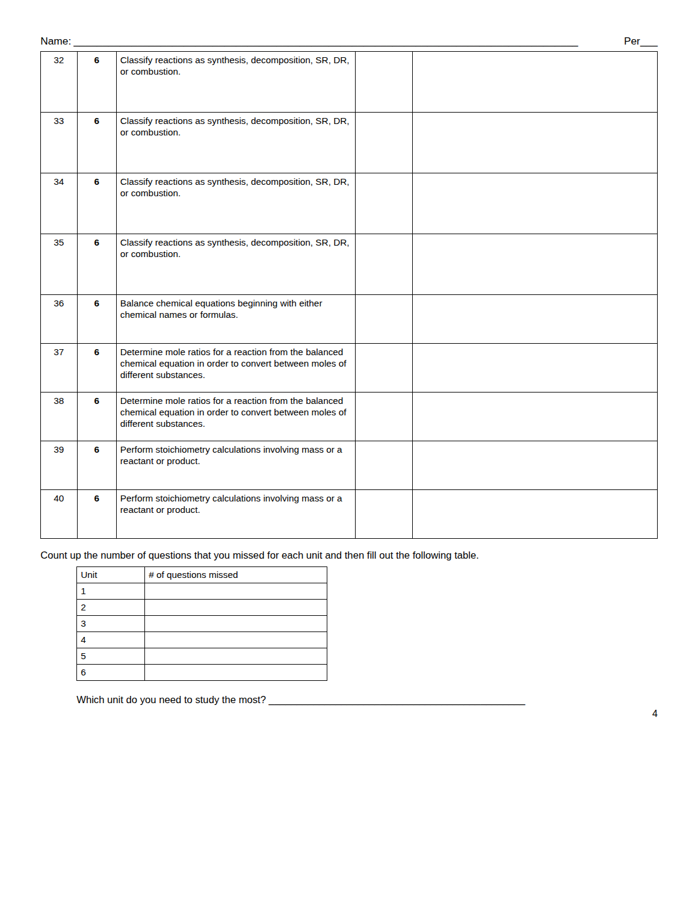Name: _______________________________________________________________________________________ Per___
| 32 | 6 | Classify reactions as synthesis, decomposition, SR, DR, or combustion. | | |
| 33 | 6 | Classify reactions as synthesis, decomposition, SR, DR, or combustion. | | |
| 34 | 6 | Classify reactions as synthesis, decomposition, SR, DR, or combustion. | | |
| 35 | 6 | Classify reactions as synthesis, decomposition, SR, DR, or combustion. | | |
| 36 | 6 | Balance chemical equations beginning with either chemical names or formulas. | | |
| 37 | 6 | Determine mole ratios for a reaction from the balanced chemical equation in order to convert between moles of different substances. | | |
| 38 | 6 | Determine mole ratios for a reaction from the balanced chemical equation in order to convert between moles of different substances. | | |
| 39 | 6 | Perform stoichiometry calculations involving mass or a reactant or product. | | |
| 40 | 6 | Perform stoichiometry calculations involving mass or a reactant or product. | | |
Count up the number of questions that you missed for each unit and then fill out the following table.
| Unit | # of questions missed |
| 1 | |
| 2 | |
| 3 | |
| 4 | |
| 5 | |
| 6 | |
Which unit do you need to study the most? ______________________________________________
4